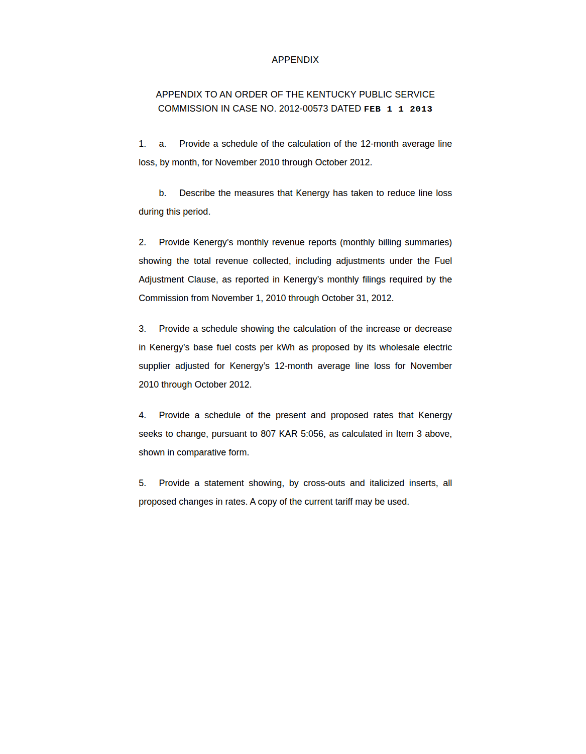APPENDIX
APPENDIX TO AN ORDER OF THE KENTUCKY PUBLIC SERVICE COMMISSION IN CASE NO. 2012-00573 DATED FEB 1 1 2013
1. a. Provide a schedule of the calculation of the 12-month average line loss, by month, for November 2010 through October 2012.
b. Describe the measures that Kenergy has taken to reduce line loss during this period.
2. Provide Kenergy’s monthly revenue reports (monthly billing summaries) showing the total revenue collected, including adjustments under the Fuel Adjustment Clause, as reported in Kenergy’s monthly filings required by the Commission from November 1, 2010 through October 31, 2012.
3. Provide a schedule showing the calculation of the increase or decrease in Kenergy’s base fuel costs per kWh as proposed by its wholesale electric supplier adjusted for Kenergy’s 12-month average line loss for November 2010 through October 2012.
4. Provide a schedule of the present and proposed rates that Kenergy seeks to change, pursuant to 807 KAR 5:056, as calculated in Item 3 above, shown in comparative form.
5. Provide a statement showing, by cross-outs and italicized inserts, all proposed changes in rates. A copy of the current tariff may be used.